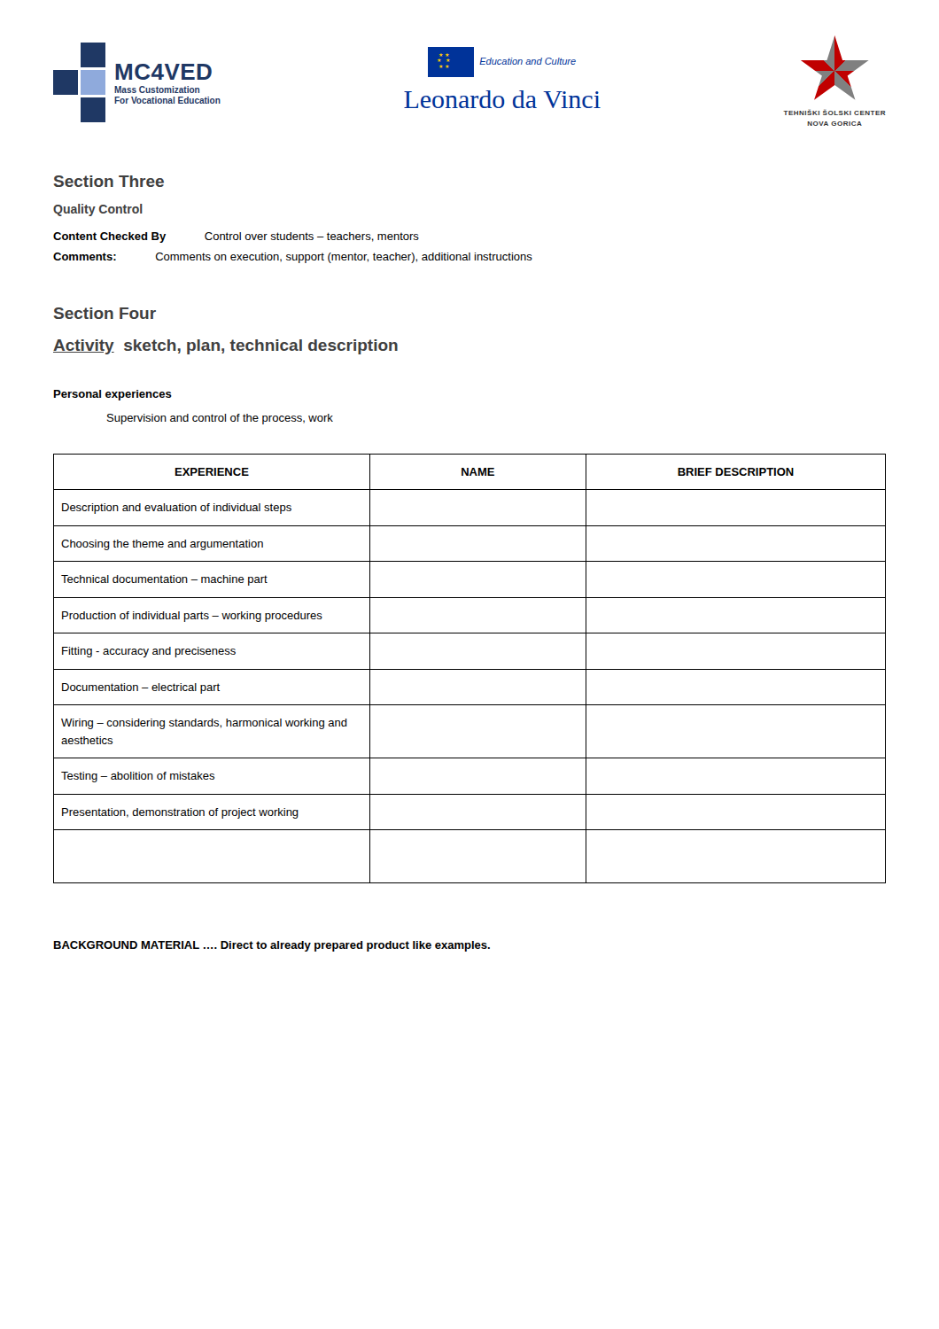MC4VED
Mass Customization
For Vocational Education
Education and Culture
Leonardo da Vinci
TEHNIŠKI ŠOLSKI CENTER
NOVA GORICA
Section Three
Quality Control
Content Checked By Control over students – teachers, mentors
Comments: Comments on execution, support (mentor, teacher), additional instructions
Section Four
Activity sketch, plan, technical description
Personal experiences
Supervision and control of the process, work
| EXPERIENCE | NAME | BRIEF DESCRIPTION |
| --- | --- | --- |
| Description and evaluation of individual steps | | |
| Choosing the theme and argumentation | | |
| Technical documentation – machine part | | |
| Production of individual parts – working procedures | | |
| Fitting - accuracy and preciseness | | |
| Documentation – electrical part | | |
| Wiring – considering standards, harmonical working and aesthetics | | |
| Testing – abolition of mistakes | | |
| Presentation, demonstration of project working | | |
BACKGROUND MATERIAL …. Direct to already prepared product like examples.